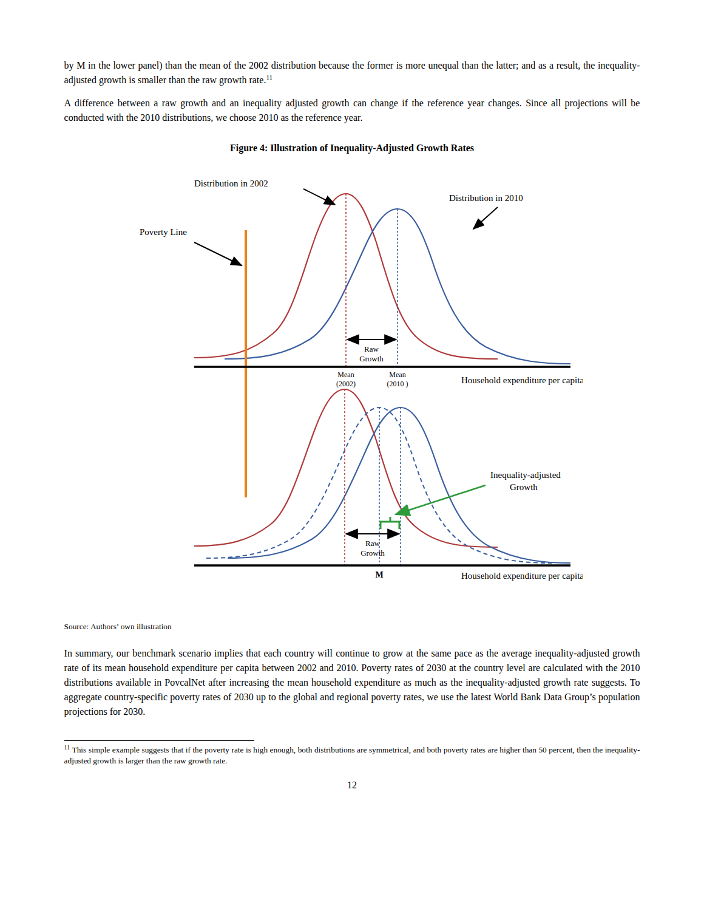by M in the lower panel) than the mean of the 2002 distribution because the former is more unequal than the latter; and as a result, the inequality-adjusted growth is smaller than the raw growth rate.11
A difference between a raw growth and an inequality adjusted growth can change if the reference year changes. Since all projections will be conducted with the 2010 distributions, we choose 2010 as the reference year.
Figure 4: Illustration of Inequality-Adjusted Growth Rates
Raw Growth Mean (2002) Mean (2010 ) Distribution in 2002 Distribution in 2010 Poverty Line Household expenditure per capita Raw Growth Inequality-adjusted Growth M Household expenditure per capita
Source: Authors’ own illustration
In summary, our benchmark scenario implies that each country will continue to grow at the same pace as the average inequality-adjusted growth rate of its mean household expenditure per capita between 2002 and 2010. Poverty rates of 2030 at the country level are calculated with the 2010 distributions available in PovcalNet after increasing the mean household expenditure as much as the inequality-adjusted growth rate suggests. To aggregate country-specific poverty rates of 2030 up to the global and regional poverty rates, we use the latest World Bank Data Group’s population projections for 2030.
11 This simple example suggests that if the poverty rate is high enough, both distributions are symmetrical, and both poverty rates are higher than 50 percent, then the inequality-adjusted growth is larger than the raw growth rate.
12